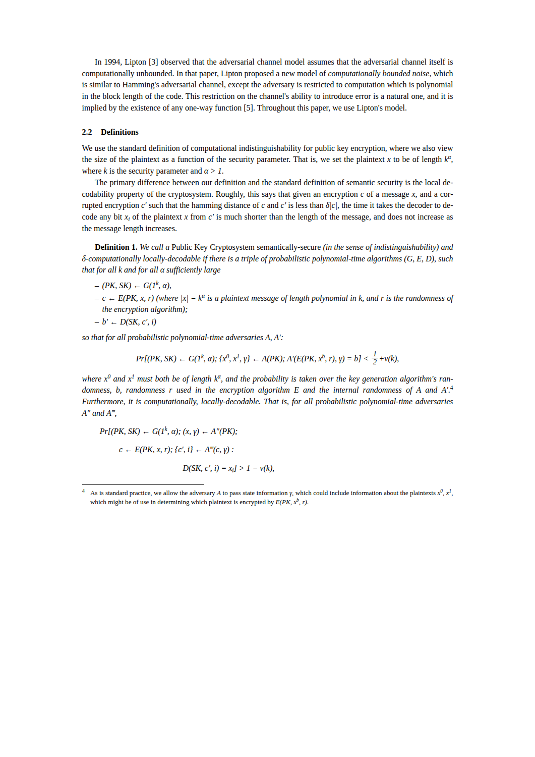In 1994, Lipton [3] observed that the adversarial channel model assumes that the adversarial channel itself is computationally unbounded. In that paper, Lipton proposed a new model of computationally bounded noise, which is similar to Hamming's adversarial channel, except the adversary is restricted to computation which is polynomial in the block length of the code. This restriction on the channel's ability to introduce error is a natural one, and it is implied by the existence of any one-way function [5]. Throughout this paper, we use Lipton's model.
2.2 Definitions
We use the standard definition of computational indistinguishability for public key encryption, where we also view the size of the plaintext as a function of the security parameter. That is, we set the plaintext x to be of length kα, where k is the security parameter and α > 1.
The primary difference between our definition and the standard definition of semantic security is the local decodability property of the cryptosystem. Roughly, this says that given an encryption c of a message x, and a corrupted encryption c′ such that the hamming distance of c and c′ is less than δ|c|, the time it takes the decoder to decode any bit xi of the plaintext x from c′ is much shorter than the length of the message, and does not increase as the message length increases.
Definition 1. We call a Public Key Cryptosystem semantically-secure (in the sense of indistinguishability) and δ-computationally locally-decodable if there is a triple of probabilistic polynomial-time algorithms (G, E, D), such that for all k and for all α sufficiently large
(PK, SK) ← G(1k, α),
c ← E(PK, x, r) (where |x| = kα is a plaintext message of length polynomial in k, and r is the randomness of the encryption algorithm);
b′ ← D(SK, c′, i)
so that for all probabilistic polynomial-time adversaries A, A′:
Pr[(PK, SK) ← G(1k, α); {x0, x1, γ} ← A(PK); A′(E(PK, xb, r), γ) = b] < 12+ν(k),
where x0 and x1 must both be of length kα, and the probability is taken over the key generation algorithm's randomness, b, randomness r used in the encryption algorithm E and the internal randomness of A and A′.4 Furthermore, it is computationally, locally-decodable. That is, for all probabilistic polynomial-time adversaries A″ and A‴,
Pr[(PK, SK) ← G(1k, α); (x, γ) ← A″(PK);
c ← E(PK, x, r); {c′, i} ← A‴(c, γ) :
D(SK, c′, i) = xi] > 1 − ν(k),
4 As is standard practice, we allow the adversary A to pass state information γ, which could include information about the plaintexts x0, x1, which might be of use in determining which plaintext is encrypted by E(PK, xb, r).